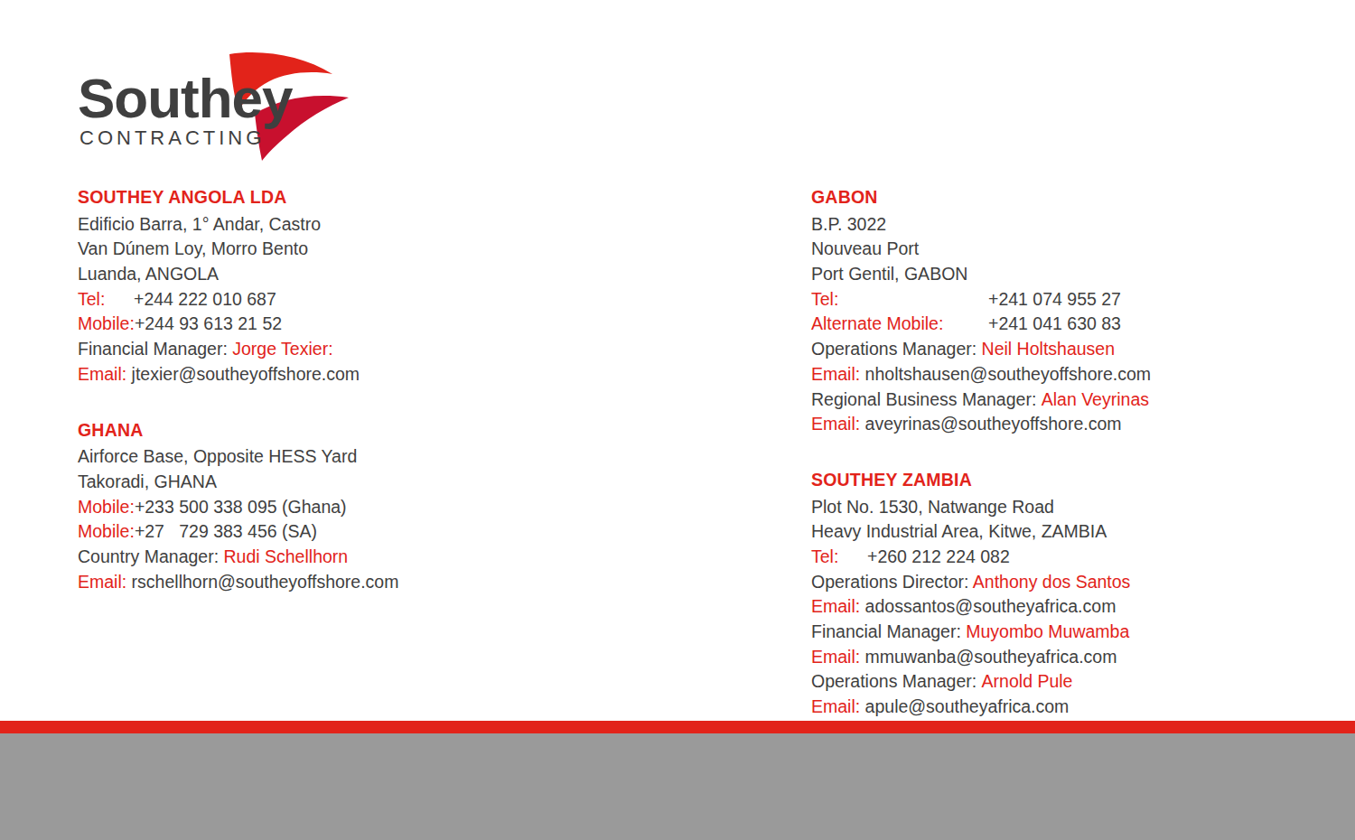Southey Contracting Southey CONTRACTING
SOUTHEY ANGOLA LDA
Edificio Barra, 1° Andar, Castro Van Dúnem Loy, Morro Bento Luanda, ANGOLA Tel:+244 222 010 687 Mobile:+244 93 613 21 52 Financial Manager: Jorge Texier: Email: jtexier@southeyoffshore.com
GHANA
Airforce Base, Opposite HESS Yard Takoradi, GHANA Mobile:+233 500 338 095 (Ghana) Mobile:+27 729 383 456 (SA) Country Manager: Rudi Schellhorn Email: rschellhorn@southeyoffshore.com
GABON
B.P. 3022 Nouveau Port Port Gentil, GABON Tel:+241 074 955 27 Alternate Mobile:+241 041 630 83 Operations Manager: Neil Holtshausen Email: nholtshausen@southeyoffshore.com Regional Business Manager: Alan Veyrinas Email: aveyrinas@southeyoffshore.com
SOUTHEY ZAMBIA
Plot No. 1530, Natwange Road Heavy Industrial Area, Kitwe, ZAMBIA Tel:+260 212 224 082 Operations Director: Anthony dos Santos Email: adossantos@southeyafrica.com Financial Manager: Muyombo Muwamba Email: mmuwanba@southeyafrica.com Operations Manager: Arnold Pule Email: apule@southeyafrica.com